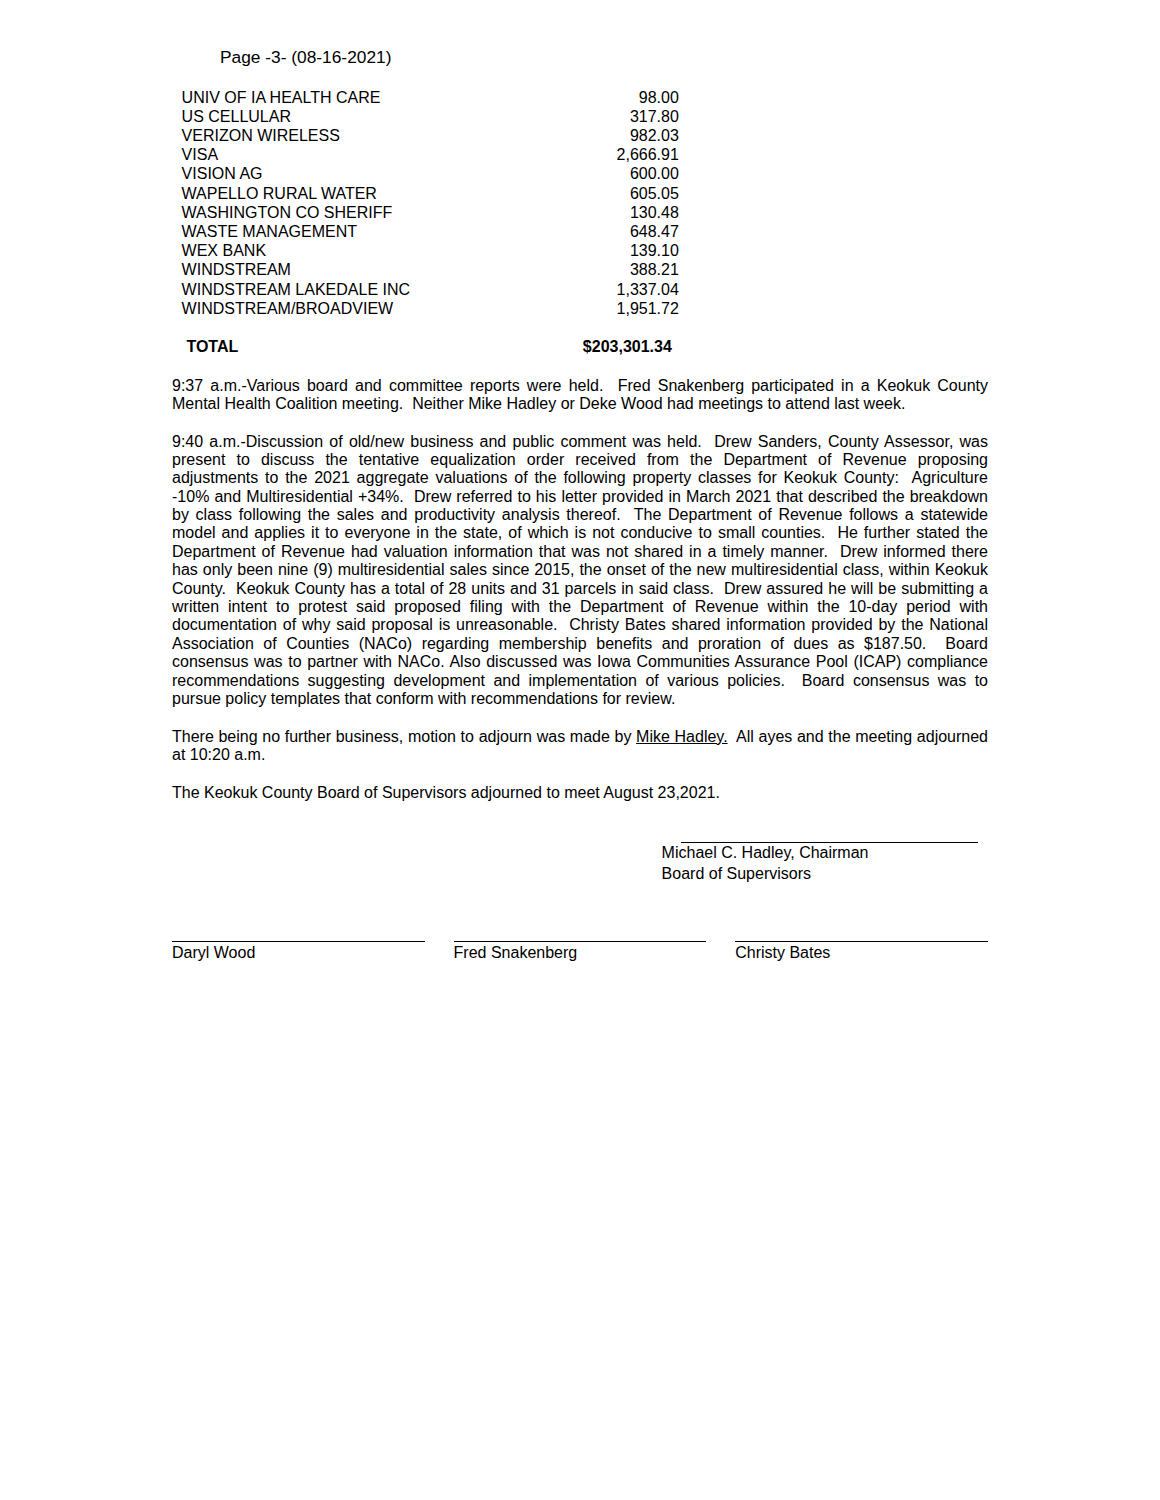Page -3- (08-16-2021)
| UNIV OF IA HEALTH CARE | 98.00 |
| US CELLULAR | 317.80 |
| VERIZON WIRELESS | 982.03 |
| VISA | 2,666.91 |
| VISION AG | 600.00 |
| WAPELLO RURAL WATER | 605.05 |
| WASHINGTON CO SHERIFF | 130.48 |
| WASTE MANAGEMENT | 648.47 |
| WEX BANK | 139.10 |
| WINDSTREAM | 388.21 |
| WINDSTREAM LAKEDALE INC | 1,337.04 |
| WINDSTREAM/BROADVIEW | 1,951.72 |
| TOTAL | $203,301.34 |
9:37 a.m.-Various board and committee reports were held. Fred Snakenberg participated in a Keokuk County Mental Health Coalition meeting. Neither Mike Hadley or Deke Wood had meetings to attend last week.
9:40 a.m.-Discussion of old/new business and public comment was held. Drew Sanders, County Assessor, was present to discuss the tentative equalization order received from the Department of Revenue proposing adjustments to the 2021 aggregate valuations of the following property classes for Keokuk County: Agriculture -10% and Multiresidential +34%. Drew referred to his letter provided in March 2021 that described the breakdown by class following the sales and productivity analysis thereof. The Department of Revenue follows a statewide model and applies it to everyone in the state, of which is not conducive to small counties. He further stated the Department of Revenue had valuation information that was not shared in a timely manner. Drew informed there has only been nine (9) multiresidential sales since 2015, the onset of the new multiresidential class, within Keokuk County. Keokuk County has a total of 28 units and 31 parcels in said class. Drew assured he will be submitting a written intent to protest said proposed filing with the Department of Revenue within the 10-day period with documentation of why said proposal is unreasonable. Christy Bates shared information provided by the National Association of Counties (NACo) regarding membership benefits and proration of dues as $187.50. Board consensus was to partner with NACo. Also discussed was Iowa Communities Assurance Pool (ICAP) compliance recommendations suggesting development and implementation of various policies. Board consensus was to pursue policy templates that conform with recommendations for review.
There being no further business, motion to adjourn was made by Mike Hadley. All ayes and the meeting adjourned at 10:20 a.m.
The Keokuk County Board of Supervisors adjourned to meet August 23,2021.
Michael C. Hadley, Chairman
Board of Supervisors
Daryl Wood
Fred Snakenberg
Christy Bates